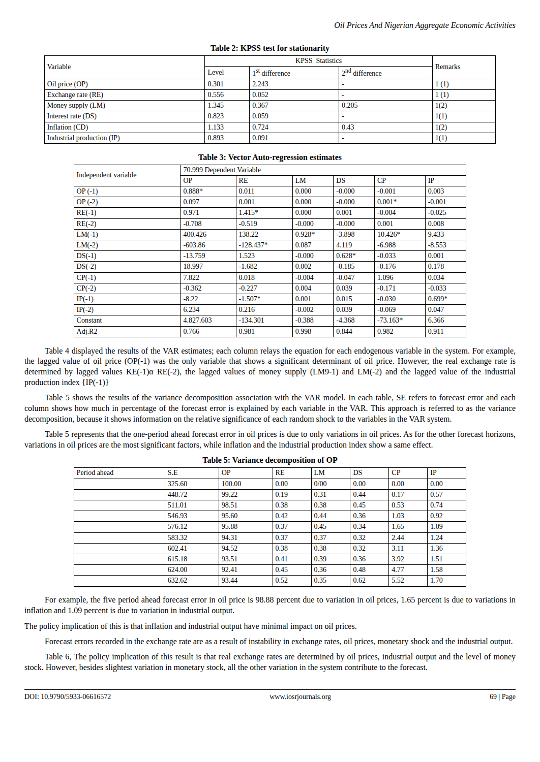Oil Prices And Nigerian Aggregate Economic Activities
Table 2: KPSS test for stationarity
| Variable | KPSS Statistics | Remarks |
| Level | 1 st difference | 2 nd difference |
| Oil price (OP) | 0.301 | 2.243 | - | 1 (1) |
| Exchange rate (RE) | 0.556 | 0.052 | - | 1 (1) |
| Money supply (LM) | 1.345 | 0.367 | 0.205 | 1(2) |
| Interest rate (DS) | 0.823 | 0.059 | - | 1(1) |
| Inflation (CD) | 1.133 | 0.724 | 0.43 | 1(2) |
| Industrial production (IP) | 0.893 | 0.091 | - | 1(1) |
Table 3: Vector Auto-regression estimates
| Independent variable | 70.999 Dependent Variable |
| OP | RE | LM | DS | CP | IP |
| OP (-1) | 0.888* | 0.011 | 0.000 | -0.000 | -0.001 | 0.003 |
| OP (-2) | 0.097 | 0.001 | 0.000 | -0.000 | 0.001* | -0.001 |
| RE(-1) | 0.971 | 1.415* | 0.000 | 0.001 | -0.004 | -0.025 |
| RE(-2) | -0.708 | -0.519 | -0.000 | -0.000 | 0.001 | 0.008 |
| LM(-1) | 400.426 | 138.22 | 0.928* | -3.898 | 10.426* | 9.433 |
| LM(-2) | -603.86 | -128.437* | 0.087 | 4.119 | -6.988 | -8.553 |
| DS(-1) | -13.759 | 1.523 | -0.000 | 0.628* | -0.033 | 0.001 |
| DS(-2) | 18.997 | -1.682 | 0.002 | -0.185 | -0.176 | 0.178 |
| CP(-1) | 7.822 | 0.018 | -0.004 | -0.047 | 1.096 | 0.034 |
| CP(-2) | -0.362 | -0.227 | 0.004 | 0.039 | -0.171 | -0.033 |
| IP(-1) | -8.22 | -1.507* | 0.001 | 0.015 | -0.030 | 0.699* |
| IP(-2) | 6.234 | 0.216 | -0.002 | 0.039 | -0.069 | 0.047 |
| Constant | 4.827.603 | -134.301 | -0.388 | -4.368 | -73.163* | 6.366 |
| Adj.R2 | 0.766 | 0.981 | 0.998 | 0.844 | 0.982 | 0.911 |
Table 4 displayed the results of the VAR estimates; each column relays the equation for each endogenous variable in the system. For example, the lagged value of oil price (OP(-1) was the only variable that shows a significant determinant of oil price. However, the real exchange rate is determined by lagged values KE(-1)α RE(-2), the lagged values of money supply (LM9-1) and LM(-2) and the lagged value of the industrial production index {IP(-1)}
Table 5 shows the results of the variance decomposition association with the VAR model. In each table, SE refers to forecast error and each column shows how much in percentage of the forecast error is explained by each variable in the VAR. This approach is referred to as the variance decomposition, because it shows information on the relative significance of each random shock to the variables in the VAR system.
Table 5 represents that the one-period ahead forecast error in oil prices is due to only variations in oil prices. As for the other forecast horizons, variations in oil prices are the most significant factors, while inflation and the industrial production index show a same effect.
Table 5: Variance decomposition of OP
| Period ahead | S.E | OP | RE | LM | DS | CP | IP |
| | 325.60 | 100.00 | 0.00 | 0/00 | 0.00 | 0.00 | 0.00 |
| | 448.72 | 99.22 | 0.19 | 0.31 | 0.44 | 0.17 | 0.57 |
| | 511.01 | 98.51 | 0.38 | 0.38 | 0.45 | 0.53 | 0.74 |
| | 546.93 | 95.60 | 0.42 | 0.44 | 0.36 | 1.03 | 0.92 |
| | 576.12 | 95.88 | 0.37 | 0.45 | 0.34 | 1.65 | 1.09 |
| | 583.32 | 94.31 | 0.37 | 0.37 | 0.32 | 2.44 | 1.24 |
| | 602.41 | 94.52 | 0.38 | 0.38 | 0.32 | 3.11 | 1.36 |
| | 615.18 | 93.51 | 0.41 | 0.39 | 0.36 | 3.92 | 1.51 |
| | 624.00 | 92.41 | 0.45 | 0.36 | 0.48 | 4.77 | 1.58 |
| | 632.62 | 93.44 | 0.52 | 0.35 | 0.62 | 5.52 | 1.70 |
For example, the five period ahead forecast error in oil price is 98.88 percent due to variation in oil prices, 1.65 percent is due to variations in inflation and 1.09 percent is due to variation in industrial output.
The policy implication of this is that inflation and industrial output have minimal impact on oil prices.
Forecast errors recorded in the exchange rate are as a result of instability in exchange rates, oil prices, monetary shock and the industrial output.
Table 6, The policy implication of this result is that real exchange rates are determined by oil prices, industrial output and the level of money stock. However, besides slightest variation in monetary stock, all the other variation in the system contribute to the forecast.
DOI: 10.9790/5933-06616572 www.iosrjournals.org 69 | Page